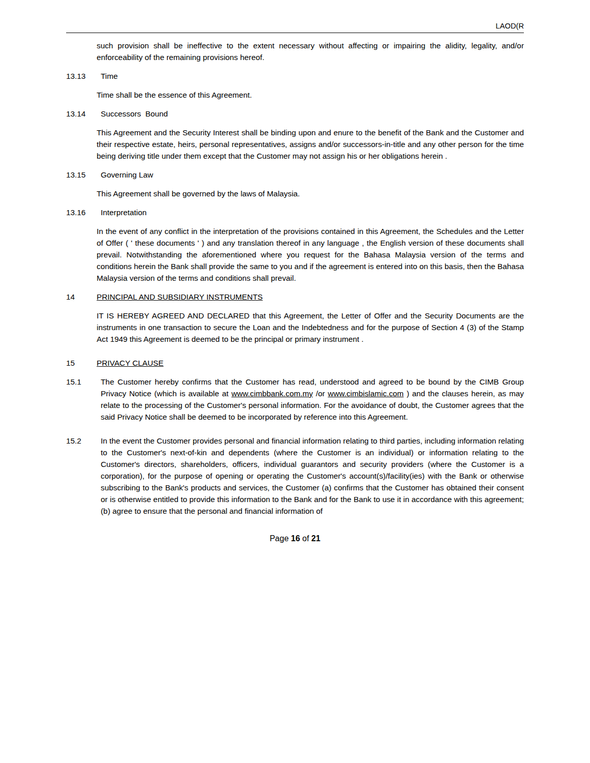LAOD(R
such provision shall be ineffective to the extent necessary without affecting or impairing the alidity, legality, and/or enforceability of the remaining provisions hereof.
13.13
Time
Time shall be the essence of this Agreement.
13.14
Successors Bound
This Agreement and the Security Interest shall be binding upon and enure to the benefit of the Bank and the Customer and their respective estate, heirs, personal representatives, assigns and/or successors-in-title and any other person for the time being deriving title under them except that the Customer may not assign his or her obligations herein .
13.15
Governing Law
This Agreement shall be governed by the laws of Malaysia.
13.16
Interpretation
In the event of any conflict in the interpretation of the provisions contained in this Agreement, the Schedules and the Letter of Offer ( ' these documents ' ) and any translation thereof in any language , the English version of these documents shall prevail. Notwithstanding the aforementioned where you request for the Bahasa Malaysia version of the terms and conditions herein the Bank shall provide the same to you and if the agreement is entered into on this basis, then the Bahasa Malaysia version of the terms and conditions shall prevail.
14
PRINCIPAL AND SUBSIDIARY INSTRUMENTS
IT IS HEREBY AGREED AND DECLARED that this Agreement, the Letter of Offer and the Security Documents are the instruments in one transaction to secure the Loan and the Indebtedness and for the purpose of Section 4 (3) of the Stamp Act 1949 this Agreement is deemed to be the principal or primary instrument .
15
PRIVACY CLAUSE
15.1
The Customer hereby confirms that the Customer has read, understood and agreed to be bound by the CIMB Group Privacy Notice (which is available at www.cimbbank.com.my /or www.cimbislamic.com ) and the clauses herein, as may relate to the processing of the Customer's personal information. For the avoidance of doubt, the Customer agrees that the said Privacy Notice shall be deemed to be incorporated by reference into this Agreement.
15.2
In the event the Customer provides personal and financial information relating to third parties, including information relating to the Customer's next-of-kin and dependents (where the Customer is an individual) or information relating to the Customer's directors, shareholders, officers, individual guarantors and security providers (where the Customer is a corporation), for the purpose of opening or operating the Customer's account(s)/facility(ies) with the Bank or otherwise subscribing to the Bank's products and services, the Customer (a) confirms that the Customer has obtained their consent or is otherwise entitled to provide this information to the Bank and for the Bank to use it in accordance with this agreement; (b) agree to ensure that the personal and financial information of
Page 16 of 21